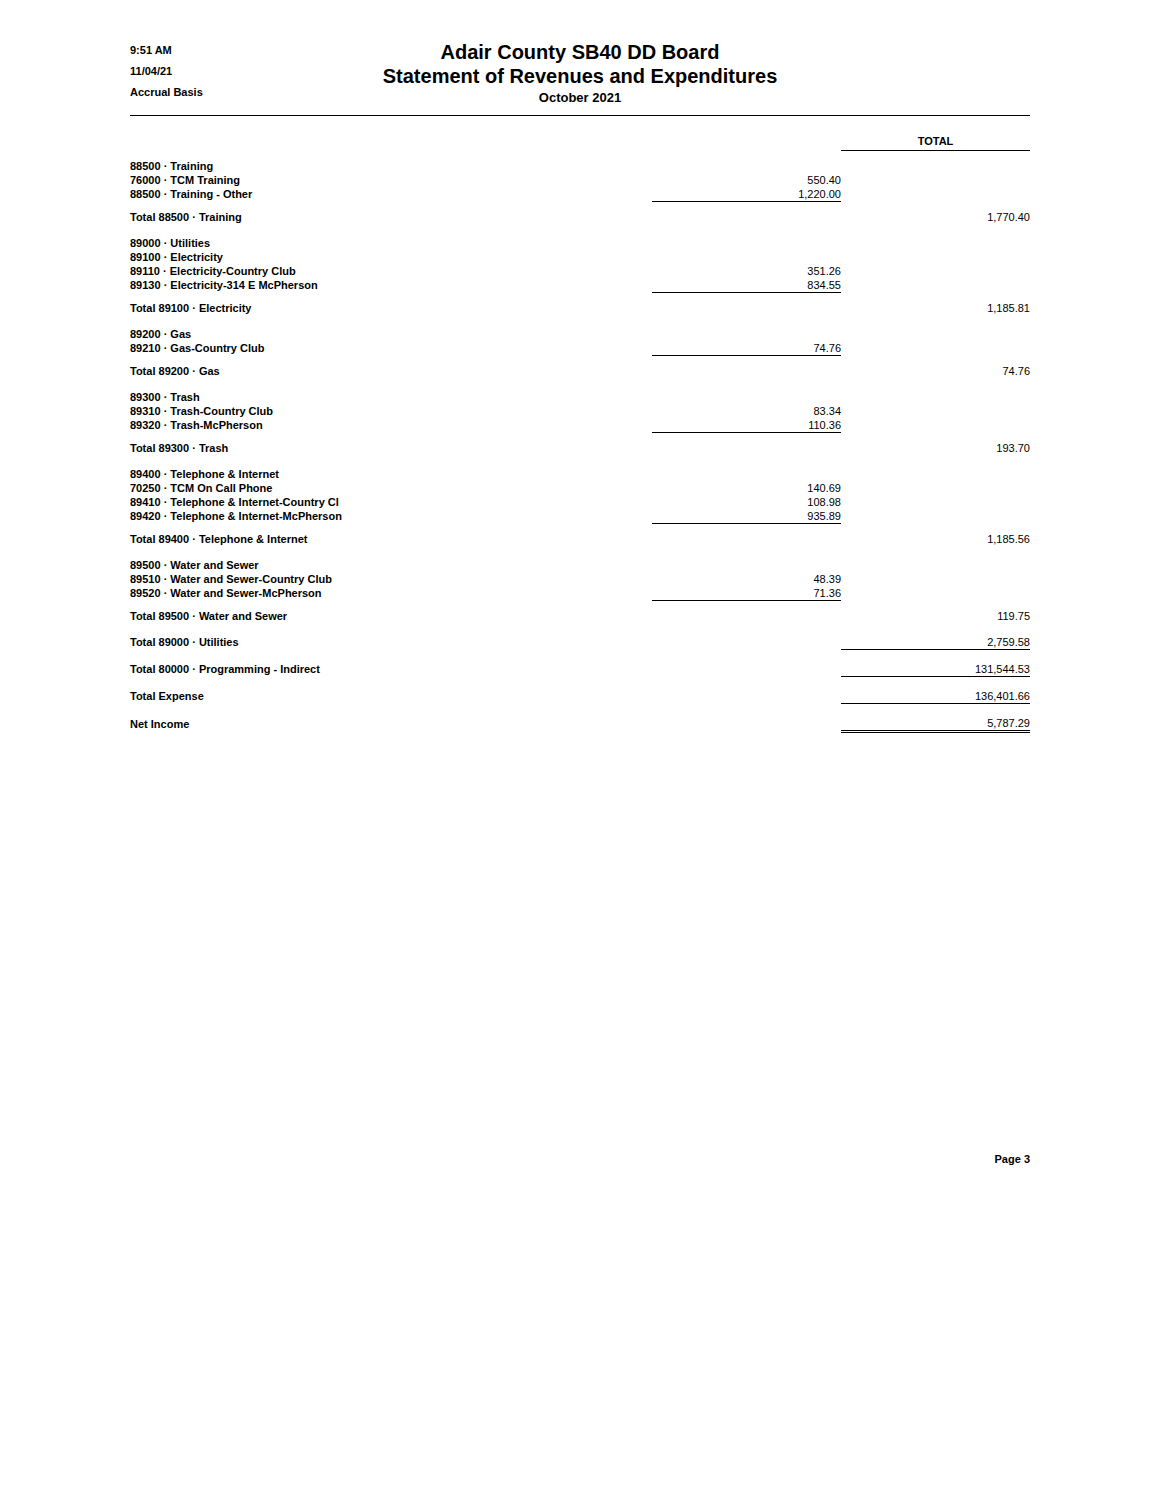9:51 AM
11/04/21
Accrual Basis
Adair County SB40 DD Board
Statement of Revenues and Expenditures
October 2021
| | | TOTAL |
| 88500 · Training | | |
| 76000 · TCM Training | 550.40 | |
| 88500 · Training - Other | 1,220.00 | |
| Total 88500 · Training | | 1,770.40 |
| 89000 · Utilities | | |
| 89100 · Electricity | | |
| 89110 · Electricity-Country Club | 351.26 | |
| 89130 · Electricity-314 E McPherson | 834.55 | |
| Total 89100 · Electricity | | 1,185.81 |
| 89200 · Gas | | |
| 89210 · Gas-Country Club | 74.76 | |
| Total 89200 · Gas | | 74.76 |
| 89300 · Trash | | |
| 89310 · Trash-Country Club | 83.34 | |
| 89320 · Trash-McPherson | 110.36 | |
| Total 89300 · Trash | | 193.70 |
| 89400 · Telephone & Internet | | |
| 70250 · TCM On Call Phone | 140.69 | |
| 89410 · Telephone & Internet-Country Cl | 108.98 | |
| 89420 · Telephone & Internet-McPherson | 935.89 | |
| Total 89400 · Telephone & Internet | | 1,185.56 |
| 89500 · Water and Sewer | | |
| 89510 · Water and Sewer-Country Club | 48.39 | |
| 89520 · Water and Sewer-McPherson | 71.36 | |
| Total 89500 · Water and Sewer | | 119.75 |
| Total 89000 · Utilities | | 2,759.58 |
| Total 80000 · Programming - Indirect | | 131,544.53 |
| Total Expense | | 136,401.66 |
| Net Income | | 5,787.29 |
Page 3